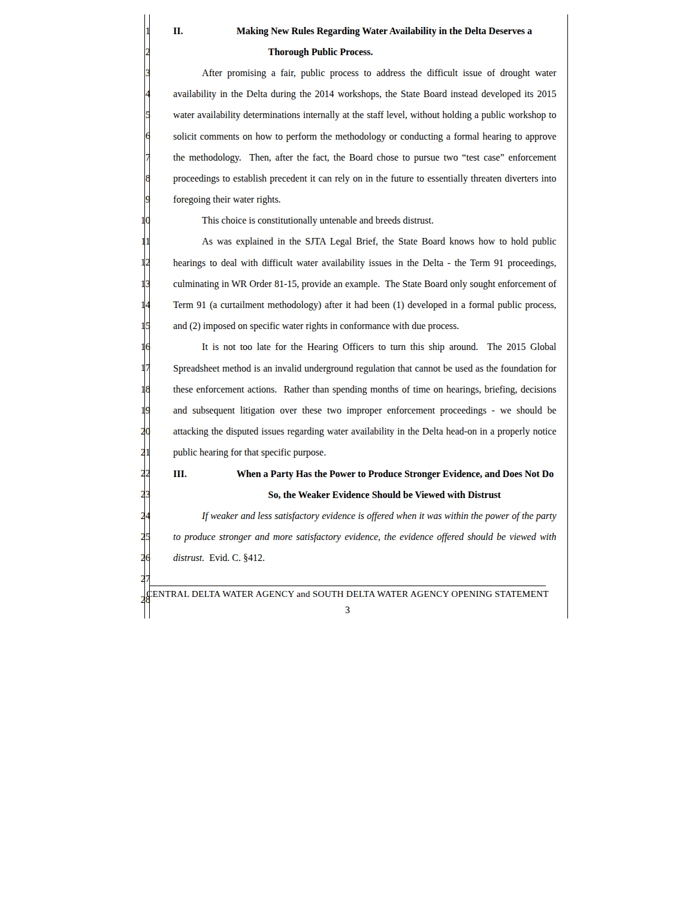1
2
3
4
5
6
7
8
9
10
11
12
13
14
15
16
17
18
19
20
21
22
23
24
25
26
27
28
II. Making New Rules Regarding Water Availability in the Delta Deserves a Thorough Public Process.
After promising a fair, public process to address the difficult issue of drought water availability in the Delta during the 2014 workshops, the State Board instead developed its 2015 water availability determinations internally at the staff level, without holding a public workshop to solicit comments on how to perform the methodology or conducting a formal hearing to approve the methodology. Then, after the fact, the Board chose to pursue two “test case” enforcement proceedings to establish precedent it can rely on in the future to essentially threaten diverters into foregoing their water rights.
This choice is constitutionally untenable and breeds distrust.
As was explained in the SJTA Legal Brief, the State Board knows how to hold public hearings to deal with difficult water availability issues in the Delta - the Term 91 proceedings, culminating in WR Order 81-15, provide an example. The State Board only sought enforcement of Term 91 (a curtailment methodology) after it had been (1) developed in a formal public process, and (2) imposed on specific water rights in conformance with due process.
It is not too late for the Hearing Officers to turn this ship around. The 2015 Global Spreadsheet method is an invalid underground regulation that cannot be used as the foundation for these enforcement actions. Rather than spending months of time on hearings, briefing, decisions and subsequent litigation over these two improper enforcement proceedings - we should be attacking the disputed issues regarding water availability in the Delta head-on in a properly notice public hearing for that specific purpose.
III. When a Party Has the Power to Produce Stronger Evidence, and Does Not Do So, the Weaker Evidence Should be Viewed with Distrust
If weaker and less satisfactory evidence is offered when it was within the power of the party to produce stronger and more satisfactory evidence, the evidence offered should be viewed with distrust. Evid. C. §412.
CENTRAL DELTA WATER AGENCY and SOUTH DELTA WATER AGENCY OPENING STATEMENT
3